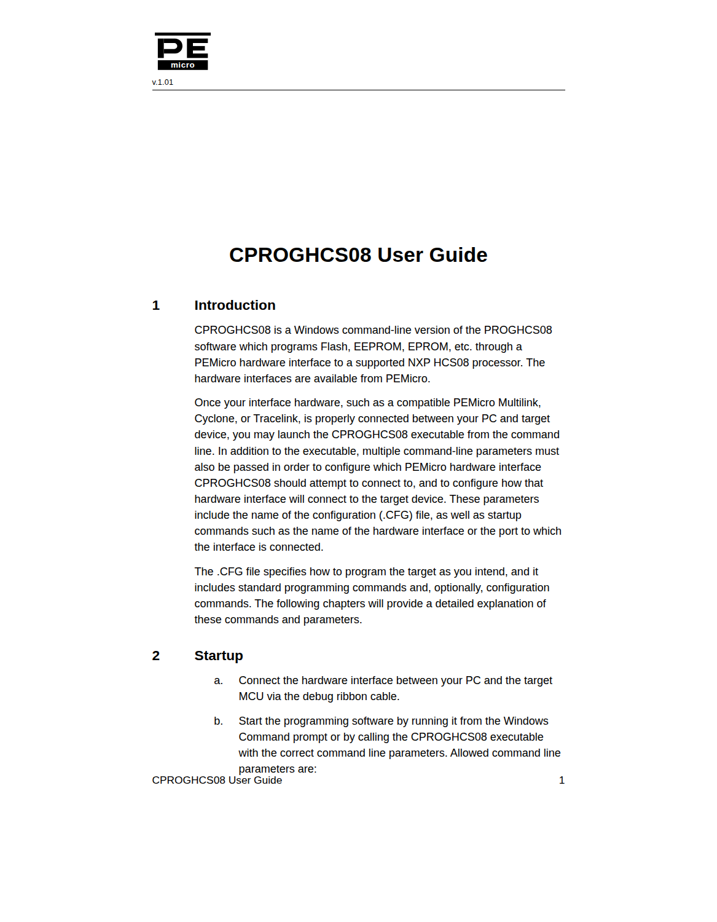micro
v.1.01
CPROGHCS08 User Guide
1 Introduction
CPROGHCS08 is a Windows command-line version of the PROGHCS08 software which programs Flash, EEPROM, EPROM, etc. through a PEMicro hardware interface to a supported NXP HCS08 processor. The hardware interfaces are available from PEMicro.
Once your interface hardware, such as a compatible PEMicro Multilink, Cyclone, or Tracelink, is properly connected between your PC and target device, you may launch the CPROGHCS08 executable from the command line. In addition to the executable, multiple command-line parameters must also be passed in order to configure which PEMicro hardware interface CPROGHCS08 should attempt to connect to, and to configure how that hardware interface will connect to the target device. These parameters include the name of the configuration (.CFG) file, as well as startup commands such as the name of the hardware interface or the port to which the interface is connected.
The .CFG file specifies how to program the target as you intend, and it includes standard programming commands and, optionally, configuration commands. The following chapters will provide a detailed explanation of these commands and parameters.
2 Startup
a. Connect the hardware interface between your PC and the target MCU via the debug ribbon cable.
b. Start the programming software by running it from the Windows Command prompt or by calling the CPROGHCS08 executable with the correct command line parameters. Allowed command line parameters are:
CPROGHCS08 User Guide 1